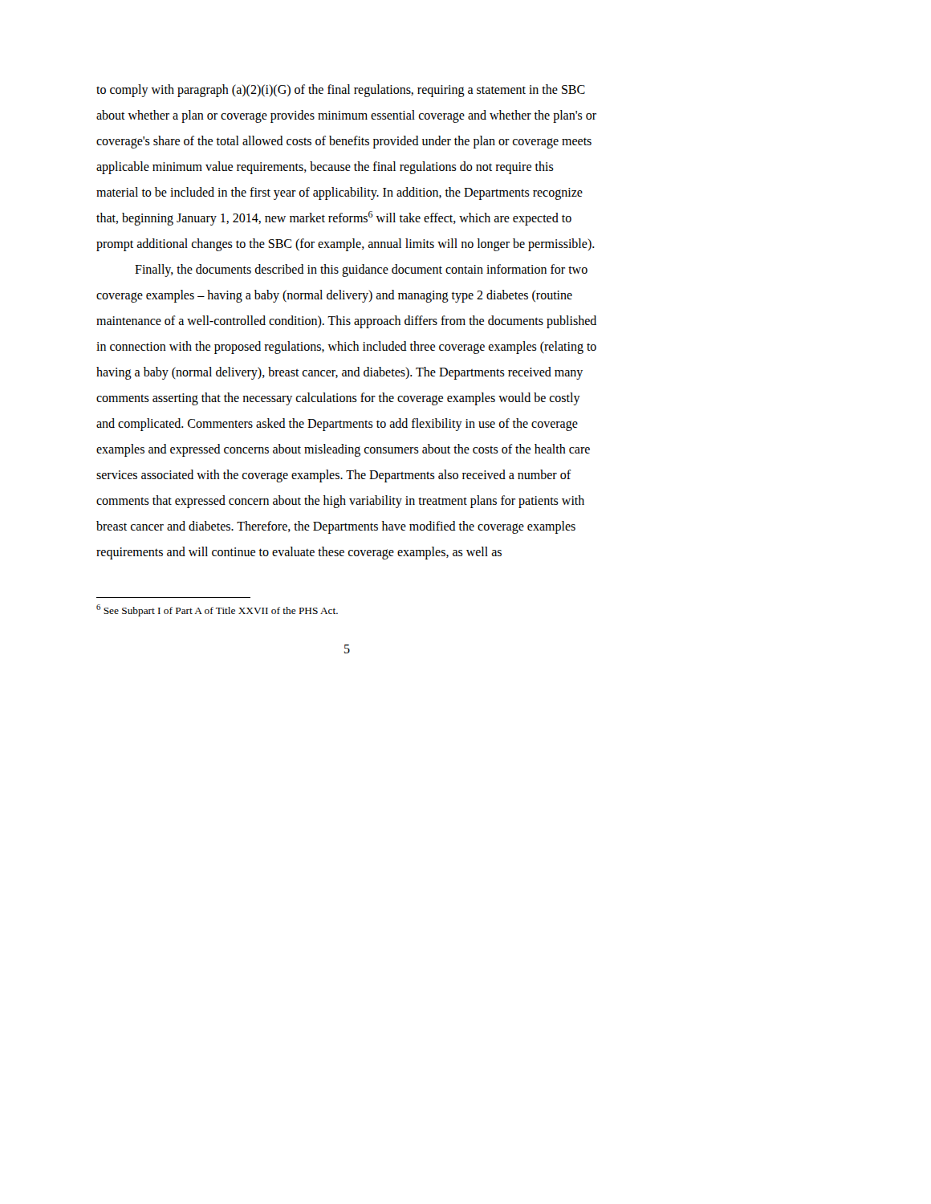to comply with paragraph (a)(2)(i)(G) of the final regulations, requiring a statement in the SBC about whether a plan or coverage provides minimum essential coverage and whether the plan's or coverage's share of the total allowed costs of benefits provided under the plan or coverage meets applicable minimum value requirements, because the final regulations do not require this material to be included in the first year of applicability. In addition, the Departments recognize that, beginning January 1, 2014, new market reforms6 will take effect, which are expected to prompt additional changes to the SBC (for example, annual limits will no longer be permissible).
Finally, the documents described in this guidance document contain information for two coverage examples – having a baby (normal delivery) and managing type 2 diabetes (routine maintenance of a well-controlled condition). This approach differs from the documents published in connection with the proposed regulations, which included three coverage examples (relating to having a baby (normal delivery), breast cancer, and diabetes). The Departments received many comments asserting that the necessary calculations for the coverage examples would be costly and complicated. Commenters asked the Departments to add flexibility in use of the coverage examples and expressed concerns about misleading consumers about the costs of the health care services associated with the coverage examples. The Departments also received a number of comments that expressed concern about the high variability in treatment plans for patients with breast cancer and diabetes. Therefore, the Departments have modified the coverage examples requirements and will continue to evaluate these coverage examples, as well as
6 See Subpart I of Part A of Title XXVII of the PHS Act.
5